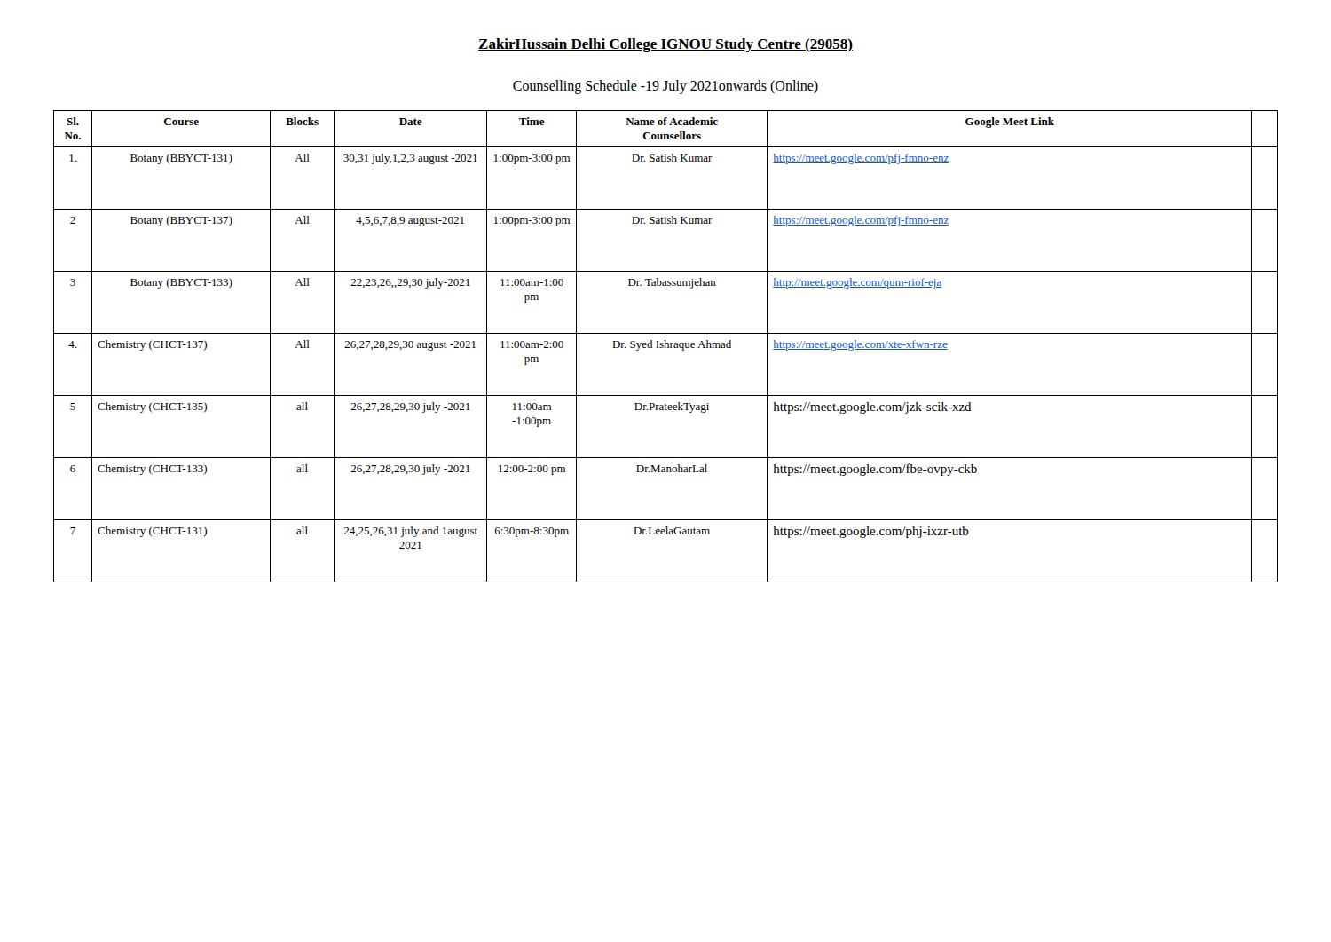ZakirHussain Delhi College IGNOU Study Centre (29058)
Counselling Schedule -19 July 2021onwards (Online)
| Sl. No. | Course | Blocks | Date | Time | Name of Academic Counsellors | Google Meet Link | |
| --- | --- | --- | --- | --- | --- | --- | --- |
| 1. | Botany (BBYCT-131) | All | 30,31 july,1,2,3 august -2021 | 1:00pm-3:00 pm | Dr. Satish Kumar | https://meet.google.com/pfj-fmno-enz | |
| 2 | Botany (BBYCT-137) | All | 4,5,6,7,8,9 august-2021 | 1:00pm-3:00 pm | Dr. Satish Kumar | https://meet.google.com/pfj-fmno-enz | |
| 3 | Botany (BBYCT-133) | All | 22,23,26,,29,30 july-2021 | 11:00am-1:00 pm | Dr. Tabassumjehan | http://meet.google.com/qum-riof-eja | |
| 4. | Chemistry (CHCT-137) | All | 26,27,28,29,30 august -2021 | 11:00am-2:00 pm | Dr. Syed Ishraque Ahmad | https://meet.google.com/xte-xfwn-rze | |
| 5 | Chemistry (CHCT-135) | all | 26,27,28,29,30 july -2021 | 11:00am -1:00pm | Dr.PrateekTyagi | https://meet.google.com/jzk-scik-xzd | |
| 6 | Chemistry (CHCT-133) | all | 26,27,28,29,30 july -2021 | 12:00-2:00 pm | Dr.ManoharLal | https://meet.google.com/fbe-ovpy-ckb | |
| 7 | Chemistry (CHCT-131) | all | 24,25,26,31 july and 1august 2021 | 6:30pm-8:30pm | Dr.LeelaGautam | https://meet.google.com/phj-ixzr-utb | |